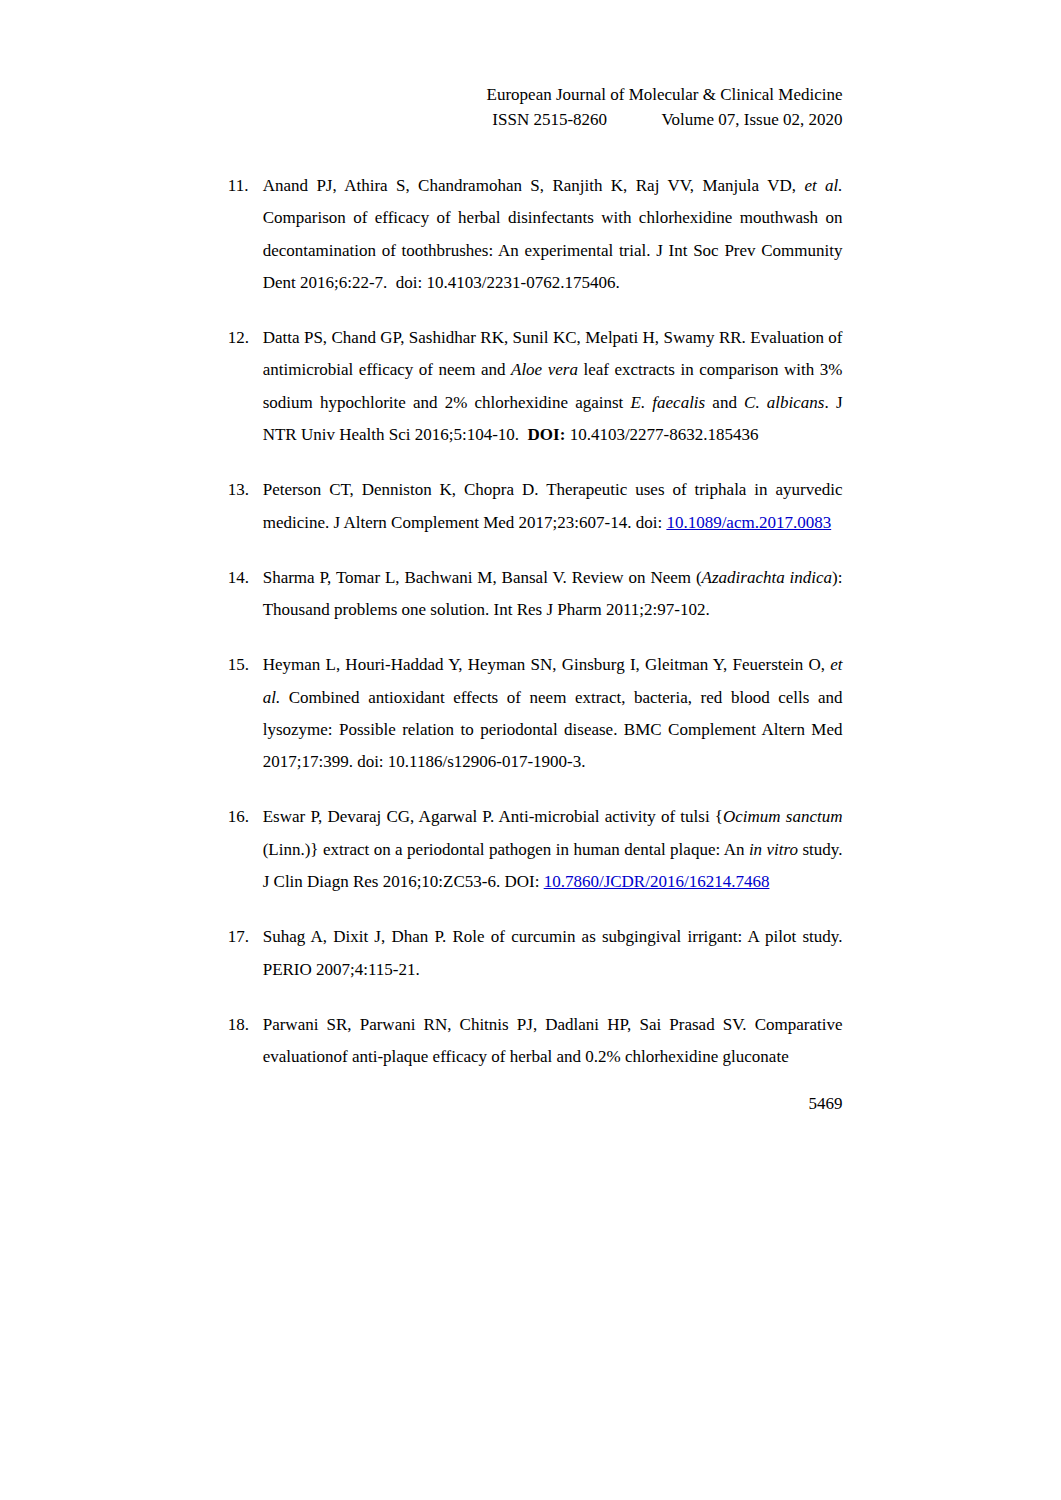European Journal of Molecular & Clinical Medicine ISSN 2515-8260 Volume 07, Issue 02, 2020
Anand PJ, Athira S, Chandramohan S, Ranjith K, Raj VV, Manjula VD, et al. Comparison of efficacy of herbal disinfectants with chlorhexidine mouthwash on decontamination of toothbrushes: An experimental trial. J Int Soc Prev Community Dent 2016;6:22-7. doi: 10.4103/2231-0762.175406.
Datta PS, Chand GP, Sashidhar RK, Sunil KC, Melpati H, Swamy RR. Evaluation of antimicrobial efficacy of neem and Aloe vera leaf exctracts in comparison with 3% sodium hypochlorite and 2% chlorhexidine against E. faecalis and C. albicans. J NTR Univ Health Sci 2016;5:104-10. DOI: 10.4103/2277-8632.185436
Peterson CT, Denniston K, Chopra D. Therapeutic uses of triphala in ayurvedic medicine. J Altern Complement Med 2017;23:607-14. doi: 10.1089/acm.2017.0083
Sharma P, Tomar L, Bachwani M, Bansal V. Review on Neem (Azadirachta indica): Thousand problems one solution. Int Res J Pharm 2011;2:97-102.
Heyman L, Houri-Haddad Y, Heyman SN, Ginsburg I, Gleitman Y, Feuerstein O, et al. Combined antioxidant effects of neem extract, bacteria, red blood cells and lysozyme: Possible relation to periodontal disease. BMC Complement Altern Med 2017;17:399. doi: 10.1186/s12906-017-1900-3.
Eswar P, Devaraj CG, Agarwal P. Anti-microbial activity of tulsi {Ocimum sanctum (Linn.)} extract on a periodontal pathogen in human dental plaque: An in vitro study. J Clin Diagn Res 2016;10:ZC53-6. DOI: 10.7860/JCDR/2016/16214.7468
Suhag A, Dixit J, Dhan P. Role of curcumin as subgingival irrigant: A pilot study. PERIO 2007;4:115-21.
Parwani SR, Parwani RN, Chitnis PJ, Dadlani HP, Sai Prasad SV. Comparative evaluationof anti-plaque efficacy of herbal and 0.2% chlorhexidine gluconate
5469